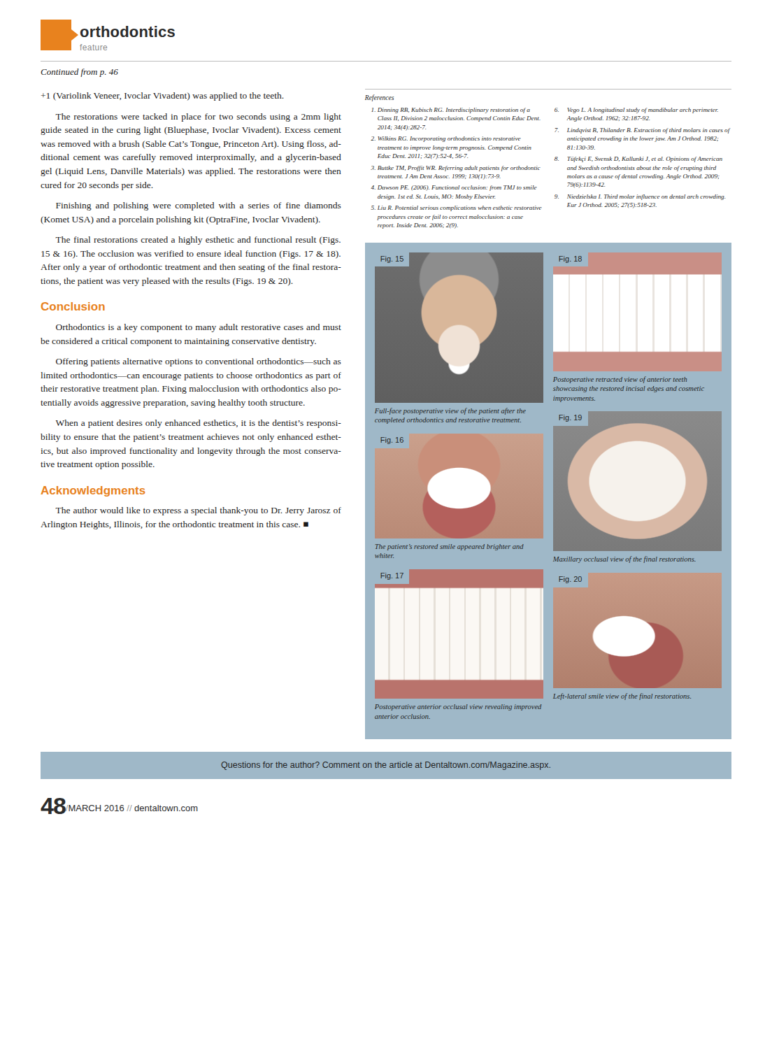orthodontics
feature
Continued from p. 46
+1 (Variolink Veneer, Ivoclar Vivadent) was applied to the teeth.
The restorations were tacked in place for two seconds using a 2mm light guide seated in the curing light (Bluephase, Ivoclar Vivadent). Excess cement was removed with a brush (Sable Cat’s Tongue, Princeton Art). Using floss, additional cement was carefully removed interproximally, and a glycerin-based gel (Liquid Lens, Danville Materials) was applied. The restorations were then cured for 20 seconds per side.
Finishing and polishing were completed with a series of fine diamonds (Komet USA) and a porcelain polishing kit (OptraFine, Ivoclar Vivadent).
The final restorations created a highly esthetic and functional result (Figs. 15 & 16). The occlusion was verified to ensure ideal function (Figs. 17 & 18). After only a year of orthodontic treatment and then seating of the final restorations, the patient was very pleased with the results (Figs. 19 & 20).
Conclusion
Orthodontics is a key component to many adult restorative cases and must be considered a critical component to maintaining conservative dentistry.
Offering patients alternative options to conventional orthodontics—such as limited orthodontics—can encourage patients to choose orthodontics as part of their restorative treatment plan. Fixing malocclusion with orthodontics also potentially avoids aggressive preparation, saving healthy tooth structure.
When a patient desires only enhanced esthetics, it is the dentist’s responsibility to ensure that the patient’s treatment achieves not only enhanced esthetics, but also improved functionality and longevity through the most conservative treatment option possible.
Acknowledgments
The author would like to express a special thank-you to Dr. Jerry Jarosz of Arlington Heights, Illinois, for the orthodontic treatment in this case. ■
References
Dinning RB, Kubisch RG. Interdisciplinary restoration of a Class II, Division 2 malocclusion. Compend Contin Educ Dent. 2014; 34(4):282-7.
Wilkins RG. Incorporating orthodontics into restorative treatment to improve long-term prognosis. Compend Contin Educ Dent. 2011; 32(7):52-4, 56-7.
Buttke TM, Proffit WR. Referring adult patients for orthodontic treatment. J Am Dent Assoc. 1999; 130(1):73-9.
Dawson PE. (2006). Functional occlusion: from TMJ to smile design. 1st ed. St. Louis, MO: Mosby Elsevier.
Liu R. Potential serious complications when esthetic restorative procedures create or fail to correct malocclusion: a case report. Inside Dent. 2006; 2(9).
Vego L. A longitudinal study of mandibular arch perimeter. Angle Orthod. 1962; 32:187-92.
Lindqvist B, Thilander B. Extraction of third molars in cases of anticipated crowding in the lower jaw. Am J Orthod. 1982; 81:130-39.
Tüfekçi E, Svensk D, Kallunki J, et al. Opinions of American and Swedish orthodontists about the role of erupting third molars as a cause of dental crowding. Angle Orthod. 2009; 79(6):1139-42.
Niedzielska I. Third molar influence on dental arch crowding. Eur J Orthod. 2005; 27(5):518-23.
Fig. 15
Full-face postoperative view of the patient after the completed orthodontics and restorative treatment.
Fig. 16
The patient’s restored smile appeared brighter and whiter.
Fig. 17
Postoperative anterior occlusal view revealing improved anterior occlusion.
Fig. 18
Postoperative retracted view of anterior teeth showcasing the restored incisal edges and cosmetic improvements.
Fig. 19
Maxillary occlusal view of the final restorations.
Fig. 20
Left-lateral smile view of the final restorations.
Questions for the author? Comment on the article at Dentaltown.com/Magazine.aspx.
48/MARCH 2016 // dentaltown.com